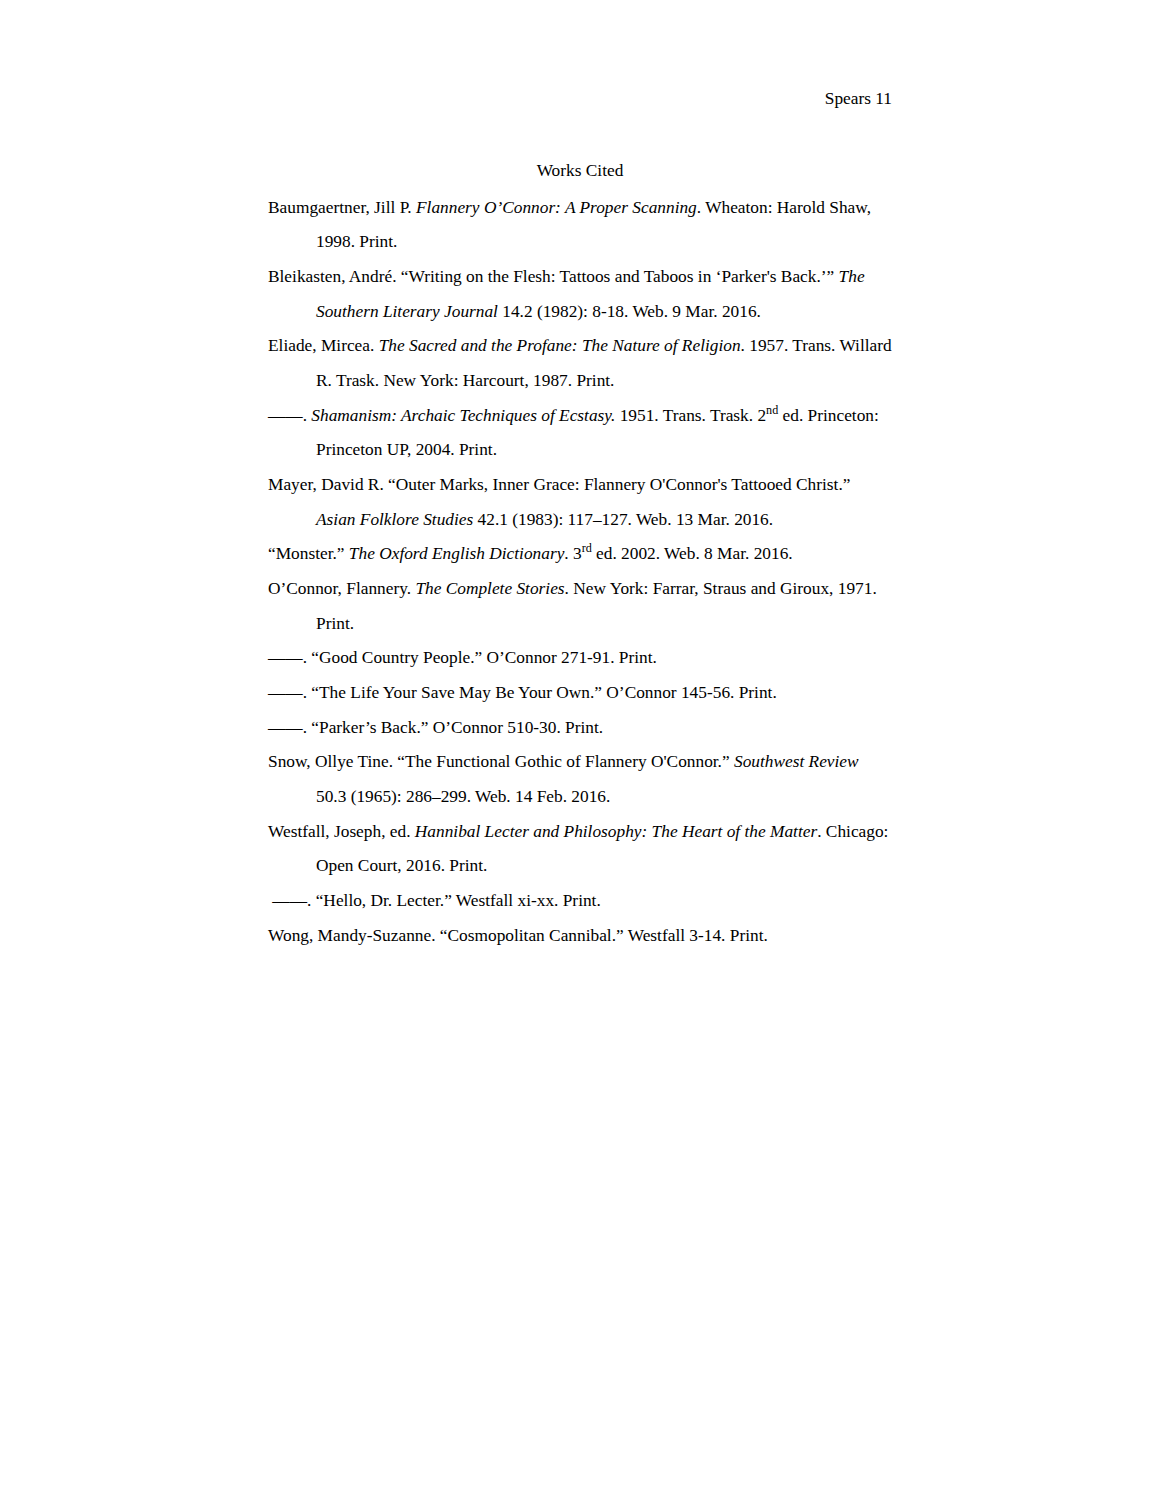Spears 11
Works Cited
Baumgaertner, Jill P. Flannery O’Connor: A Proper Scanning. Wheaton: Harold Shaw, 1998. Print.
Bleikasten, André. “Writing on the Flesh: Tattoos and Taboos in ‘Parker's Back.’” The Southern Literary Journal 14.2 (1982): 8-18. Web. 9 Mar. 2016.
Eliade, Mircea. The Sacred and the Profane: The Nature of Religion. 1957. Trans. Willard R. Trask. New York: Harcourt, 1987. Print.
——. Shamanism: Archaic Techniques of Ecstasy. 1951. Trans. Trask. 2nd ed. Princeton: Princeton UP, 2004. Print.
Mayer, David R. “Outer Marks, Inner Grace: Flannery O'Connor's Tattooed Christ.” Asian Folklore Studies 42.1 (1983): 117–127. Web. 13 Mar. 2016.
“Monster.” The Oxford English Dictionary. 3rd ed. 2002. Web. 8 Mar. 2016.
O’Connor, Flannery. The Complete Stories. New York: Farrar, Straus and Giroux, 1971. Print.
——. “Good Country People.” O’Connor 271-91. Print.
——. “The Life Your Save May Be Your Own.” O’Connor 145-56. Print.
——. “Parker’s Back.” O’Connor 510-30. Print.
Snow, Ollye Tine. “The Functional Gothic of Flannery O'Connor.” Southwest Review 50.3 (1965): 286–299. Web. 14 Feb. 2016.
Westfall, Joseph, ed. Hannibal Lecter and Philosophy: The Heart of the Matter. Chicago: Open Court, 2016. Print.
——. “Hello, Dr. Lecter.” Westfall xi-xx. Print.
Wong, Mandy-Suzanne. “Cosmopolitan Cannibal.” Westfall 3-14. Print.